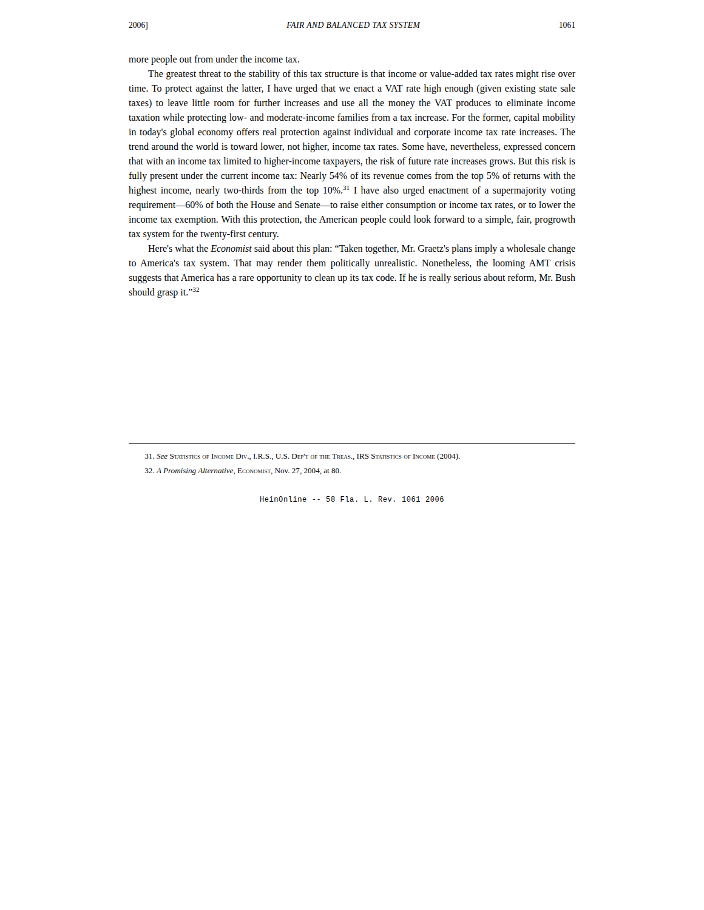2006] Fair and Balanced Tax System 1061
more people out from under the income tax.
The greatest threat to the stability of this tax structure is that income or value-added tax rates might rise over time. To protect against the latter, I have urged that we enact a VAT rate high enough (given existing state sale taxes) to leave little room for further increases and use all the money the VAT produces to eliminate income taxation while protecting low- and moderate-income families from a tax increase. For the former, capital mobility in today's global economy offers real protection against individual and corporate income tax rate increases. The trend around the world is toward lower, not higher, income tax rates. Some have, nevertheless, expressed concern that with an income tax limited to higher-income taxpayers, the risk of future rate increases grows. But this risk is fully present under the current income tax: Nearly 54% of its revenue comes from the top 5% of returns with the highest income, nearly two-thirds from the top 10%.31 I have also urged enactment of a supermajority voting requirement—60% of both the House and Senate—to raise either consumption or income tax rates, or to lower the income tax exemption. With this protection, the American people could look forward to a simple, fair, progrowth tax system for the twenty-first century.
Here's what the Economist said about this plan: “Taken together, Mr. Graetz's plans imply a wholesale change to America's tax system. That may render them politically unrealistic. Nonetheless, the looming AMT crisis suggests that America has a rare opportunity to clean up its tax code. If he is really serious about reform, Mr. Bush should grasp it.”32
31. See Statistics of Income Div., I.R.S., U.S. Dep't of the Treas., IRS Statistics of Income (2004).
32. A Promising Alternative, Economist, Nov. 27, 2004, at 80.
HeinOnline -- 58 Fla. L. Rev. 1061 2006